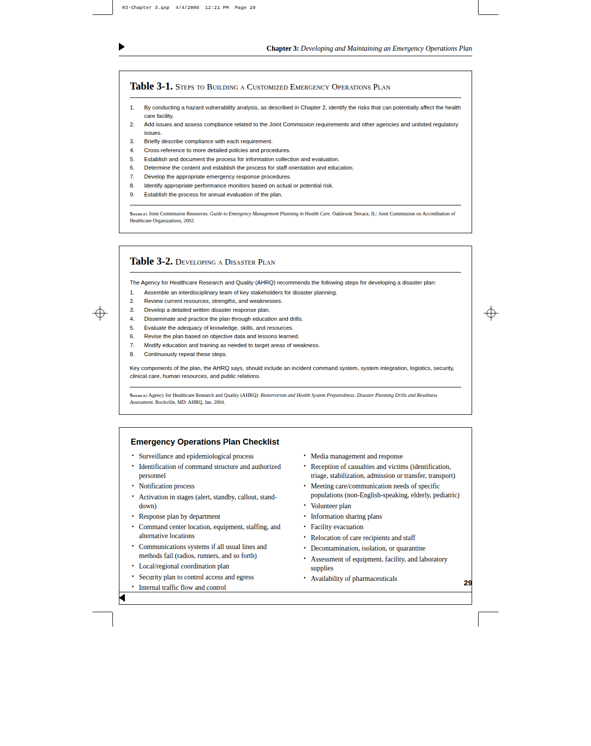03-Chapter 3.qxp 4/4/2008 12:21 PM Page 29
Chapter 3: Developing and Maintaining an Emergency Operations Plan
Table 3-1. Steps to Building a Customized Emergency Operations Plan
By conducting a hazard vulnerability analysis, as described in Chapter 2, identify the risks that can potentially affect the health care facility.
Add issues and assess compliance related to the Joint Commission requirements and other agencies and unlisted regulatory issues.
Briefly describe compliance with each requirement.
Cross-reference to more detailed policies and procedures.
Establish and document the process for information collection and evaluation.
Determine the content and establish the process for staff orientation and education.
Develop the appropriate emergency response procedures.
Identify appropriate performance monitors based on actual or potential risk.
Establish the process for annual evaluation of the plan.
Source: Joint Commission Resources: Guide to Emergency Management Planning in Health Care. Oakbrook Terrace, IL: Joint Commission on Accreditation of Healthcare Organizations, 2002.
Table 3-2. Developing a Disaster Plan
The Agency for Healthcare Research and Quality (AHRQ) recommends the following steps for developing a disaster plan:
Assemble an interdisciplinary team of key stakeholders for disaster planning.
Review current resources, strengths, and weaknesses.
Develop a detailed written disaster response plan.
Disseminate and practice the plan through education and drills.
Evaluate the adequacy of knowledge, skills, and resources.
Revise the plan based on objective data and lessons learned.
Modify education and training as needed to target areas of weakness.
Continuously repeat these steps.
Key components of the plan, the AHRQ says, should include an incident command system, system integration, logistics, security, clinical care, human resources, and public relations.
Source: Agency for Healthcare Research and Quality (AHRQ): Bioterrorism and Health System Preparedness: Disaster Planning Drills and Readiness Assessment. Rockville, MD: AHRQ, Jan. 2004.
Emergency Operations Plan Checklist
Surveillance and epidemiological process
Identification of command structure and authorized personnel
Notification process
Activation in stages (alert, standby, callout, stand-down)
Response plan by department
Command center location, equipment, staffing, and alternative locations
Communications systems if all usual lines and methods fail (radios, runners, and so forth)
Local/regional coordination plan
Security plan to control access and egress
Internal traffic flow and control
Media management and response
Reception of casualties and victims (identification, triage, stabilization, admission or transfer, transport)
Meeting care/communication needs of specific populations (non-English-speaking, elderly, pediatric)
Volunteer plan
Information sharing plans
Facility evacuation
Relocation of care recipients and staff
Decontamination, isolation, or quarantine
Assessment of equipment, facility, and laboratory supplies
Availability of pharmaceuticals
29